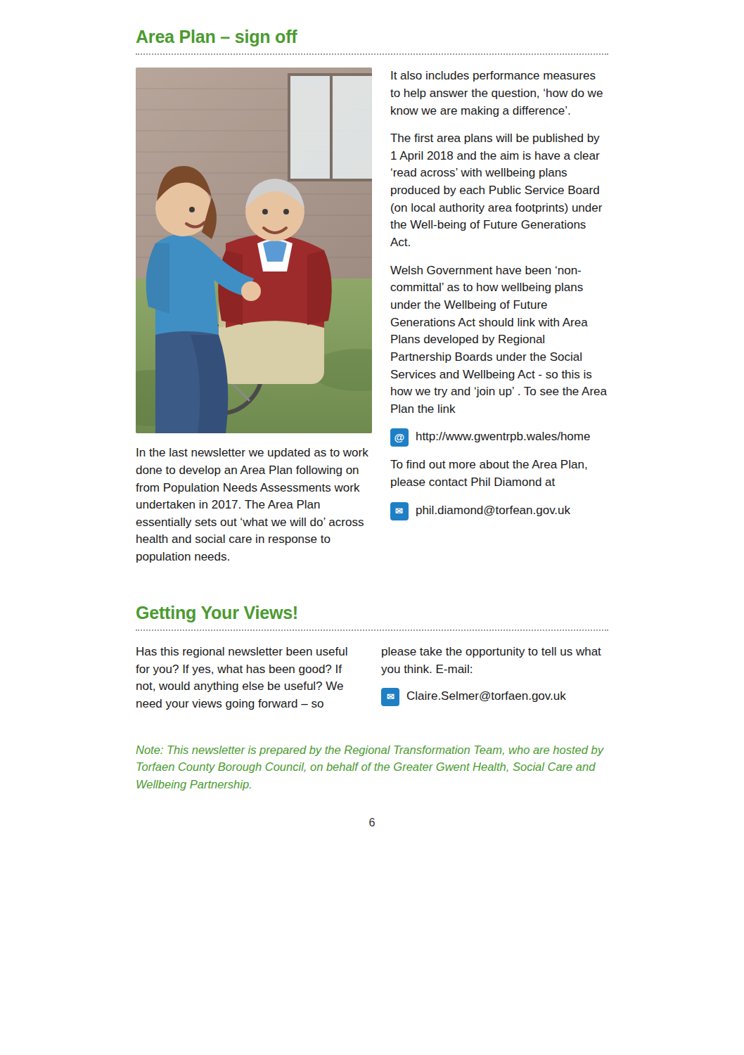Area Plan – sign off
In the last newsletter we updated as to work done to develop an Area Plan following on from Population Needs Assessments work undertaken in 2017. The Area Plan essentially sets out ‘what we will do’ across health and social care in response to population needs.
It also includes performance measures to help answer the question, ‘how do we know we are making a difference’.
The first area plans will be published by 1 April 2018 and the aim is have a clear ‘read across’ with wellbeing plans produced by each Public Service Board (on local authority area footprints) under the Well-being of Future Generations Act.
Welsh Government have been ‘non-committal’ as to how wellbeing plans under the Wellbeing of Future Generations Act should link with Area Plans developed by Regional Partnership Boards under the Social Services and Wellbeing Act - so this is how we try and ‘join up’ . To see the Area Plan the link
@ http://www.gwentrpb.wales/home
To find out more about the Area Plan, please contact Phil Diamond at
✉ phil.diamond@torfean.gov.uk
Getting Your Views!
Has this regional newsletter been useful for you? If yes, what has been good? If not, would anything else be useful? We need your views going forward – so
please take the opportunity to tell us what you think. E-mail:
✉ Claire.Selmer@torfaen.gov.uk
Note: This newsletter is prepared by the Regional Transformation Team, who are hosted by Torfaen County Borough Council, on behalf of the Greater Gwent Health, Social Care and Wellbeing Partnership.
6